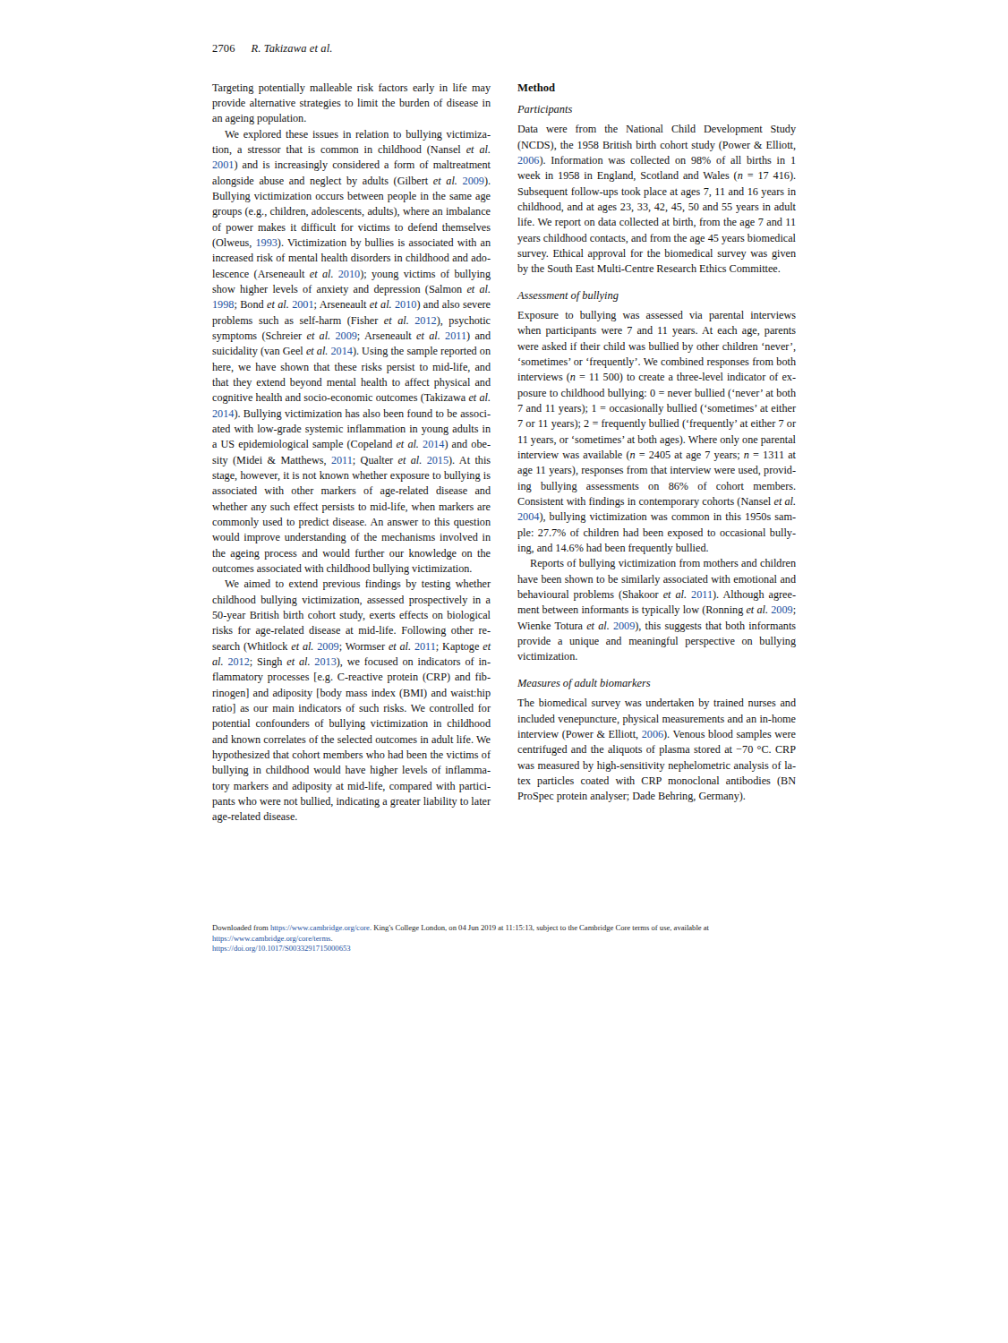2706 R. Takizawa et al.
Targeting potentially malleable risk factors early in life may provide alternative strategies to limit the burden of disease in an ageing population.
We explored these issues in relation to bullying victimization, a stressor that is common in childhood (Nansel et al. 2001) and is increasingly considered a form of maltreatment alongside abuse and neglect by adults (Gilbert et al. 2009). Bullying victimization occurs between people in the same age groups (e.g., children, adolescents, adults), where an imbalance of power makes it difficult for victims to defend themselves (Olweus, 1993). Victimization by bullies is associated with an increased risk of mental health disorders in childhood and adolescence (Arseneault et al. 2010); young victims of bullying show higher levels of anxiety and depression (Salmon et al. 1998; Bond et al. 2001; Arseneault et al. 2010) and also severe problems such as self-harm (Fisher et al. 2012), psychotic symptoms (Schreier et al. 2009; Arseneault et al. 2011) and suicidality (van Geel et al. 2014). Using the sample reported on here, we have shown that these risks persist to mid-life, and that they extend beyond mental health to affect physical and cognitive health and socio-economic outcomes (Takizawa et al. 2014). Bullying victimization has also been found to be associated with low-grade systemic inflammation in young adults in a US epidemiological sample (Copeland et al. 2014) and obesity (Midei & Matthews, 2011; Qualter et al. 2015). At this stage, however, it is not known whether exposure to bullying is associated with other markers of age-related disease and whether any such effect persists to mid-life, when markers are commonly used to predict disease. An answer to this question would improve understanding of the mechanisms involved in the ageing process and would further our knowledge on the outcomes associated with childhood bullying victimization.
We aimed to extend previous findings by testing whether childhood bullying victimization, assessed prospectively in a 50-year British birth cohort study, exerts effects on biological risks for age-related disease at mid-life. Following other research (Whitlock et al. 2009; Wormser et al. 2011; Kaptoge et al. 2012; Singh et al. 2013), we focused on indicators of inflammatory processes [e.g. C-reactive protein (CRP) and fibrinogen] and adiposity [body mass index (BMI) and waist:hip ratio] as our main indicators of such risks. We controlled for potential confounders of bullying victimization in childhood and known correlates of the selected outcomes in adult life. We hypothesized that cohort members who had been the victims of bullying in childhood would have higher levels of inflammatory markers and adiposity at mid-life, compared with participants who were not bullied, indicating a greater liability to later age-related disease.
Method
Participants
Data were from the National Child Development Study (NCDS), the 1958 British birth cohort study (Power & Elliott, 2006). Information was collected on 98% of all births in 1 week in 1958 in England, Scotland and Wales (n = 17 416). Subsequent follow-ups took place at ages 7, 11 and 16 years in childhood, and at ages 23, 33, 42, 45, 50 and 55 years in adult life. We report on data collected at birth, from the age 7 and 11 years childhood contacts, and from the age 45 years biomedical survey. Ethical approval for the biomedical survey was given by the South East Multi-Centre Research Ethics Committee.
Assessment of bullying
Exposure to bullying was assessed via parental interviews when participants were 7 and 11 years. At each age, parents were asked if their child was bullied by other children ‘never’, ‘sometimes’ or ‘frequently’. We combined responses from both interviews (n = 11 500) to create a three-level indicator of exposure to childhood bullying: 0 = never bullied (‘never’ at both 7 and 11 years); 1 = occasionally bullied (‘sometimes’ at either 7 or 11 years); 2 = frequently bullied (‘frequently’ at either 7 or 11 years, or ‘sometimes’ at both ages). Where only one parental interview was available (n = 2405 at age 7 years; n = 1311 at age 11 years), responses from that interview were used, providing bullying assessments on 86% of cohort members. Consistent with findings in contemporary cohorts (Nansel et al. 2004), bullying victimization was common in this 1950s sample: 27.7% of children had been exposed to occasional bullying, and 14.6% had been frequently bullied.
Reports of bullying victimization from mothers and children have been shown to be similarly associated with emotional and behavioural problems (Shakoor et al. 2011). Although agreement between informants is typically low (Ronning et al. 2009; Wienke Totura et al. 2009), this suggests that both informants provide a unique and meaningful perspective on bullying victimization.
Measures of adult biomarkers
The biomedical survey was undertaken by trained nurses and included venepuncture, physical measurements and an in-home interview (Power & Elliott, 2006). Venous blood samples were centrifuged and the aliquots of plasma stored at −70 °C. CRP was measured by high-sensitivity nephelometric analysis of latex particles coated with CRP monoclonal antibodies (BN ProSpec protein analyser; Dade Behring, Germany).
Downloaded from https://www.cambridge.org/core. King's College London, on 04 Jun 2019 at 11:15:13, subject to the Cambridge Core terms of use, available at https://www.cambridge.org/core/terms.
https://doi.org/10.1017/S0033291715000653